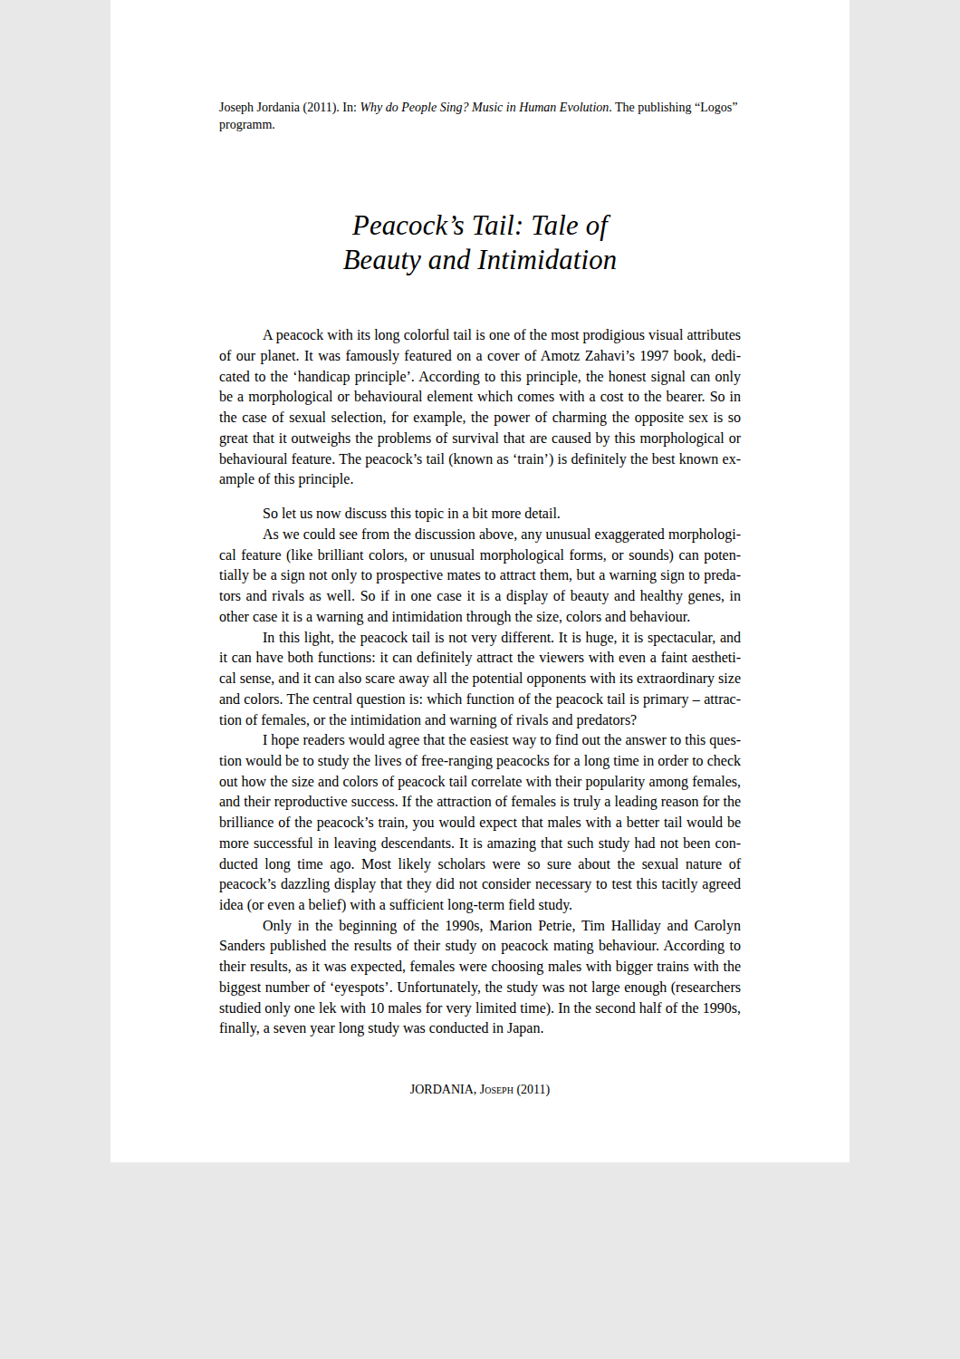Joseph Jordania (2011). In: Why do People Sing? Music in Human Evolution. The publishing “Logos” programm.
Peacock’s Tail: Tale of
Beauty and Intimidation
A peacock with its long colorful tail is one of the most prodigious visual attributes of our planet. It was famously featured on a cover of Amotz Zahavi’s 1997 book, dedicated to the ‘handicap principle’. According to this principle, the honest signal can only be a morphological or behavioural element which comes with a cost to the bearer. So in the case of sexual selection, for example, the power of charming the opposite sex is so great that it outweighs the problems of survival that are caused by this morphological or behavioural feature. The peacock’s tail (known as ‘train’) is definitely the best known example of this principle.
So let us now discuss this topic in a bit more detail.
As we could see from the discussion above, any unusual exaggerated morphological feature (like brilliant colors, or unusual morphological forms, or sounds) can potentially be a sign not only to prospective mates to attract them, but a warning sign to predators and rivals as well. So if in one case it is a display of beauty and healthy genes, in other case it is a warning and intimidation through the size, colors and behaviour.
In this light, the peacock tail is not very different. It is huge, it is spectacular, and it can have both functions: it can definitely attract the viewers with even a faint aesthetical sense, and it can also scare away all the potential opponents with its extraordinary size and colors. The central question is: which function of the peacock tail is primary – attraction of females, or the intimidation and warning of rivals and predators?
I hope readers would agree that the easiest way to find out the answer to this question would be to study the lives of free-ranging peacocks for a long time in order to check out how the size and colors of peacock tail correlate with their popularity among females, and their reproductive success. If the attraction of females is truly a leading reason for the brilliance of the peacock’s train, you would expect that males with a better tail would be more successful in leaving descendants. It is amazing that such study had not been conducted long time ago. Most likely scholars were so sure about the sexual nature of peacock’s dazzling display that they did not consider necessary to test this tacitly agreed idea (or even a belief) with a sufficient long-term field study.
Only in the beginning of the 1990s, Marion Petrie, Tim Halliday and Carolyn Sanders published the results of their study on peacock mating behaviour. According to their results, as it was expected, females were choosing males with bigger trains with the biggest number of ‘eyespots’. Unfortunately, the study was not large enough (researchers studied only one lek with 10 males for very limited time). In the second half of the 1990s, finally, a seven year long study was conducted in Japan.
JORDANIA, Joseph (2011)